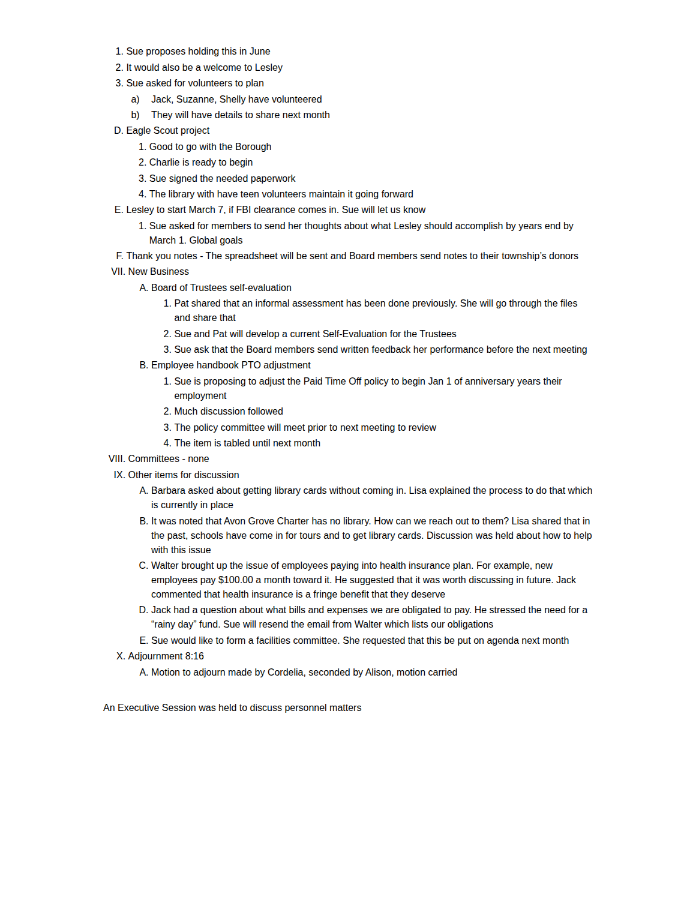Sue proposes holding this in June
It would also be a welcome to Lesley
Sue asked for volunteers to plan
Jack, Suzanne, Shelly have volunteered
They will have details to share next month
Eagle Scout project
Good to go with the Borough
Charlie is ready to begin
Sue signed the needed paperwork
The library with have teen volunteers maintain it going forward
Lesley to start March 7, if FBI clearance comes in. Sue will let us know
Sue asked for members to send her thoughts about what Lesley should accomplish by years end by March 1. Global goals
Thank you notes - The spreadsheet will be sent and Board members send notes to their township’s donors
New Business
Board of Trustees self-evaluation
Pat shared that an informal assessment has been done previously. She will go through the files and share that
Sue and Pat will develop a current Self-Evaluation for the Trustees
Sue ask that the Board members send written feedback her performance before the next meeting
Employee handbook PTO adjustment
Sue is proposing to adjust the Paid Time Off policy to begin Jan 1 of anniversary years their employment
Much discussion followed
The policy committee will meet prior to next meeting to review
The item is tabled until next month
Committees - none
Other items for discussion
Barbara asked about getting library cards without coming in. Lisa explained the process to do that which is currently in place
It was noted that Avon Grove Charter has no library. How can we reach out to them? Lisa shared that in the past, schools have come in for tours and to get library cards. Discussion was held about how to help with this issue
Walter brought up the issue of employees paying into health insurance plan. For example, new employees pay $100.00 a month toward it. He suggested that it was worth discussing in future. Jack commented that health insurance is a fringe benefit that they deserve
Jack had a question about what bills and expenses we are obligated to pay. He stressed the need for a “rainy day” fund. Sue will resend the email from Walter which lists our obligations
Sue would like to form a facilities committee. She requested that this be put on agenda next month
Adjournment 8:16
Motion to adjourn made by Cordelia, seconded by Alison, motion carried
An Executive Session was held to discuss personnel matters